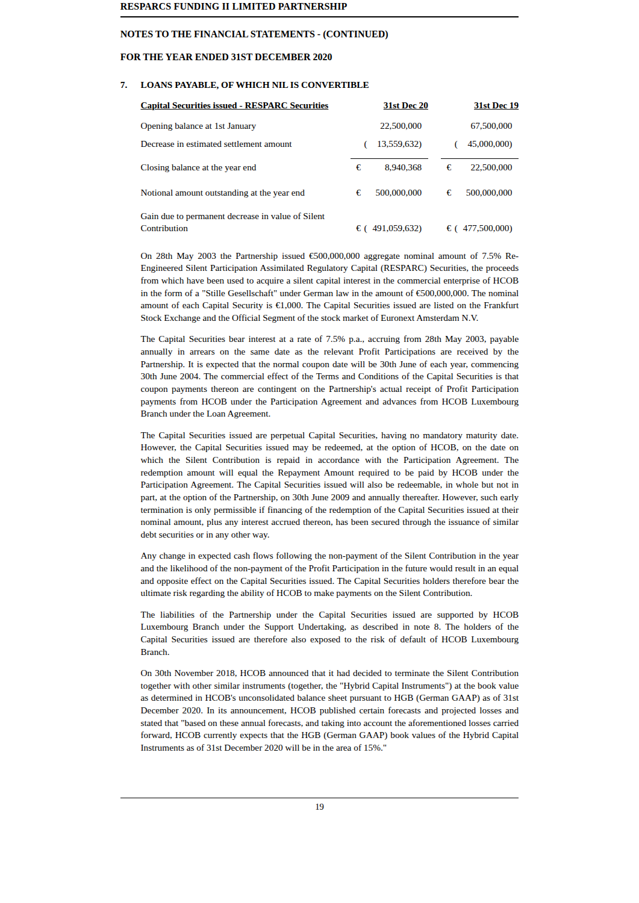RESPARCS FUNDING II LIMITED PARTNERSHIP
NOTES TO THE FINANCIAL STATEMENTS - (CONTINUED)
FOR THE YEAR ENDED 31ST DECEMBER 2020
7.
Loans payable, of which nil is convertible
| Capital Securities issued - RESPARC Securities | | 31st Dec 20 | | 31st Dec 19 |
| --- | --- | --- | --- | --- |
| Opening balance at 1st January | | | | 22,500,000 | | | | | 67,500,000 | |
| Decrease in estimated settlement amount | | | ( | 13,559,632) | | | | ( | 45,000,000) | |
| Closing balance at the year end | | € | | 8,940,368 | | | € | | 22,500,000 | |
| Notional amount outstanding at the year end | | € | | 500,000,000 | | | € | | 500,000,000 | |
| Gain due to permanent decrease in value of Silent Contribution | | € | ( | 491,059,632) | | | € | ( | 477,500,000) | |
On 28th May 2003 the Partnership issued €500,000,000 aggregate nominal amount of 7.5% Re-Engineered Silent Participation Assimilated Regulatory Capital (RESPARC) Securities, the proceeds from which have been used to acquire a silent capital interest in the commercial enterprise of HCOB in the form of a "Stille Gesellschaft" under German law in the amount of €500,000,000. The nominal amount of each Capital Security is €1,000. The Capital Securities issued are listed on the Frankfurt Stock Exchange and the Official Segment of the stock market of Euronext Amsterdam N.V.
The Capital Securities bear interest at a rate of 7.5% p.a., accruing from 28th May 2003, payable annually in arrears on the same date as the relevant Profit Participations are received by the Partnership. It is expected that the normal coupon date will be 30th June of each year, commencing 30th June 2004. The commercial effect of the Terms and Conditions of the Capital Securities is that coupon payments thereon are contingent on the Partnership's actual receipt of Profit Participation payments from HCOB under the Participation Agreement and advances from HCOB Luxembourg Branch under the Loan Agreement.
The Capital Securities issued are perpetual Capital Securities, having no mandatory maturity date. However, the Capital Securities issued may be redeemed, at the option of HCOB, on the date on which the Silent Contribution is repaid in accordance with the Participation Agreement. The redemption amount will equal the Repayment Amount required to be paid by HCOB under the Participation Agreement. The Capital Securities issued will also be redeemable, in whole but not in part, at the option of the Partnership, on 30th June 2009 and annually thereafter. However, such early termination is only permissible if financing of the redemption of the Capital Securities issued at their nominal amount, plus any interest accrued thereon, has been secured through the issuance of similar debt securities or in any other way.
Any change in expected cash flows following the non-payment of the Silent Contribution in the year and the likelihood of the non-payment of the Profit Participation in the future would result in an equal and opposite effect on the Capital Securities issued. The Capital Securities holders therefore bear the ultimate risk regarding the ability of HCOB to make payments on the Silent Contribution.
The liabilities of the Partnership under the Capital Securities issued are supported by HCOB Luxembourg Branch under the Support Undertaking, as described in note 8. The holders of the Capital Securities issued are therefore also exposed to the risk of default of HCOB Luxembourg Branch.
On 30th November 2018, HCOB announced that it had decided to terminate the Silent Contribution together with other similar instruments (together, the "Hybrid Capital Instruments") at the book value as determined in HCOB's unconsolidated balance sheet pursuant to HGB (German GAAP) as of 31st December 2020. In its announcement, HCOB published certain forecasts and projected losses and stated that "based on these annual forecasts, and taking into account the aforementioned losses carried forward, HCOB currently expects that the HGB (German GAAP) book values of the Hybrid Capital Instruments as of 31st December 2020 will be in the area of 15%."
19